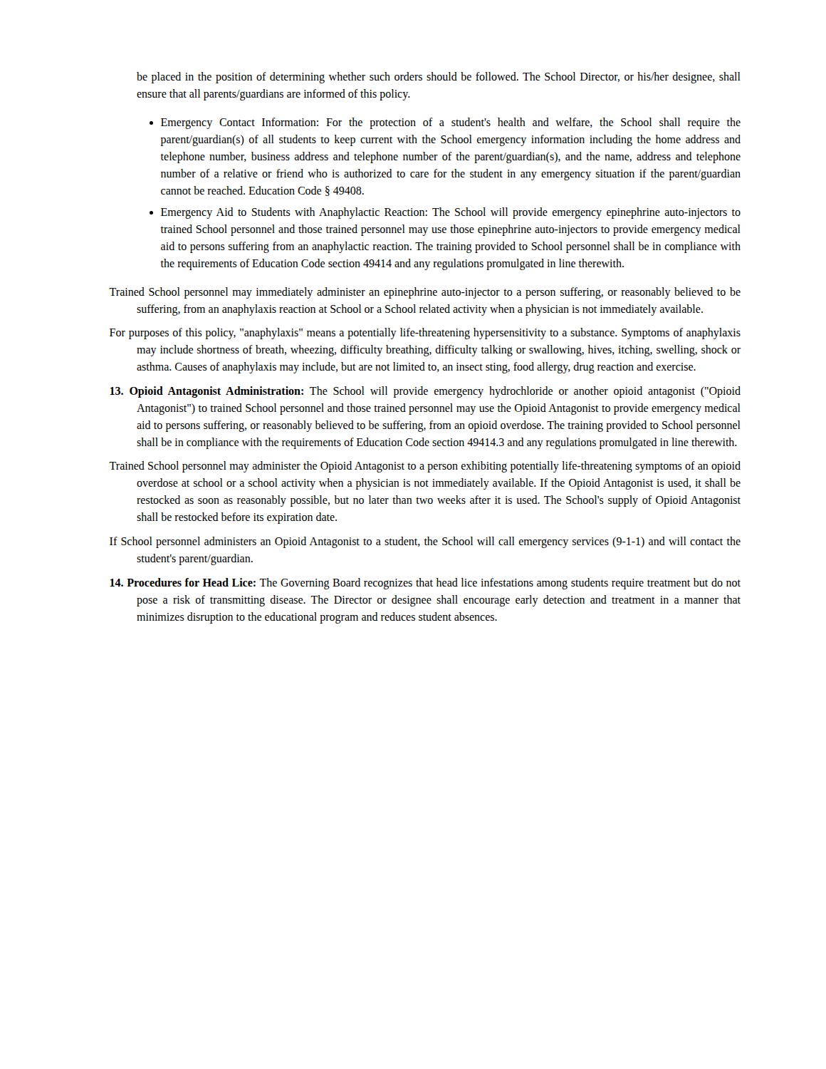be placed in the position of determining whether such orders should be followed. The School Director, or his/her designee, shall ensure that all parents/guardians are informed of this policy.
Emergency Contact Information: For the protection of a student's health and welfare, the School shall require the parent/guardian(s) of all students to keep current with the School emergency information including the home address and telephone number, business address and telephone number of the parent/guardian(s), and the name, address and telephone number of a relative or friend who is authorized to care for the student in any emergency situation if the parent/guardian cannot be reached. Education Code § 49408.
Emergency Aid to Students with Anaphylactic Reaction: The School will provide emergency epinephrine auto-injectors to trained School personnel and those trained personnel may use those epinephrine auto-injectors to provide emergency medical aid to persons suffering from an anaphylactic reaction. The training provided to School personnel shall be in compliance with the requirements of Education Code section 49414 and any regulations promulgated in line therewith.
Trained School personnel may immediately administer an epinephrine auto-injector to a person suffering, or reasonably believed to be suffering, from an anaphylaxis reaction at School or a School related activity when a physician is not immediately available.
For purposes of this policy, "anaphylaxis" means a potentially life-threatening hypersensitivity to a substance. Symptoms of anaphylaxis may include shortness of breath, wheezing, difficulty breathing, difficulty talking or swallowing, hives, itching, swelling, shock or asthma. Causes of anaphylaxis may include, but are not limited to, an insect sting, food allergy, drug reaction and exercise.
13. Opioid Antagonist Administration: The School will provide emergency hydrochloride or another opioid antagonist ("Opioid Antagonist") to trained School personnel and those trained personnel may use the Opioid Antagonist to provide emergency medical aid to persons suffering, or reasonably believed to be suffering, from an opioid overdose. The training provided to School personnel shall be in compliance with the requirements of Education Code section 49414.3 and any regulations promulgated in line therewith.
Trained School personnel may administer the Opioid Antagonist to a person exhibiting potentially life-threatening symptoms of an opioid overdose at school or a school activity when a physician is not immediately available. If the Opioid Antagonist is used, it shall be restocked as soon as reasonably possible, but no later than two weeks after it is used. The School's supply of Opioid Antagonist shall be restocked before its expiration date.
If School personnel administers an Opioid Antagonist to a student, the School will call emergency services (9-1-1) and will contact the student's parent/guardian.
14. Procedures for Head Lice: The Governing Board recognizes that head lice infestations among students require treatment but do not pose a risk of transmitting disease. The Director or designee shall encourage early detection and treatment in a manner that minimizes disruption to the educational program and reduces student absences.